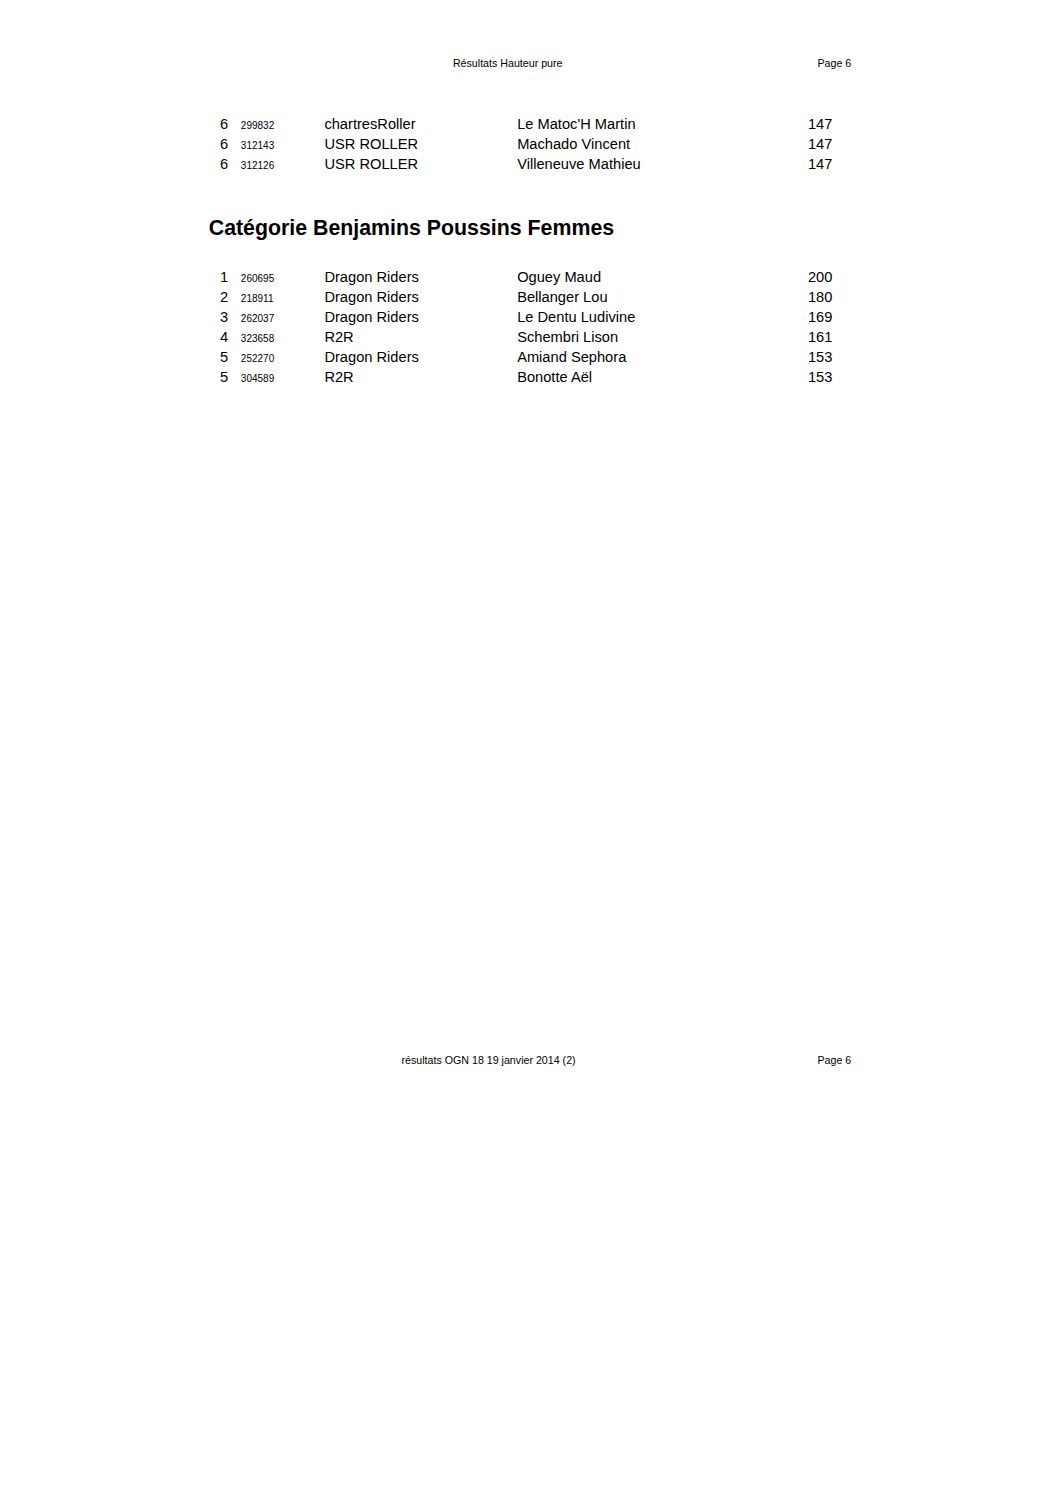Résultats Hauteur pure Page 6
| 6 | 299832 | chartresRoller | Le Matoc'H Martin | 147 |
| 6 | 312143 | USR ROLLER | Machado Vincent | 147 |
| 6 | 312126 | USR ROLLER | Villeneuve Mathieu | 147 |
Catégorie Benjamins Poussins Femmes
| 1 | 260695 | Dragon Riders | Oguey Maud | 200 |
| 2 | 218911 | Dragon Riders | Bellanger Lou | 180 |
| 3 | 262037 | Dragon Riders | Le Dentu Ludivine | 169 |
| 4 | 323658 | R2R | Schembri Lison | 161 |
| 5 | 252270 | Dragon Riders | Amiand Sephora | 153 |
| 5 | 304589 | R2R | Bonotte Aël | 153 |
résultats OGN 18 19 janvier 2014 (2) Page 6